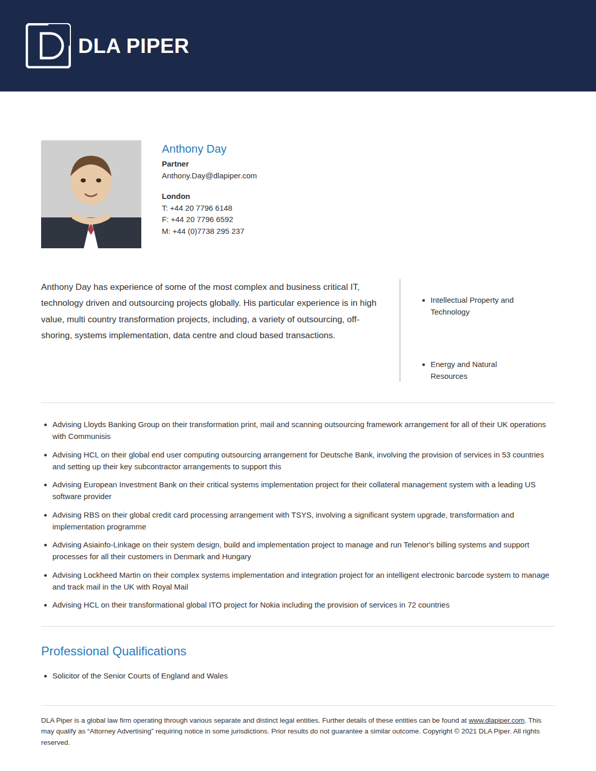DLA PIPER
Anthony Day
Partner
Anthony.Day@dlapiper.com
London
T: +44 20 7796 6148
F: +44 20 7796 6592
M: +44 (0)7738 295 237
Anthony Day has experience of some of the most complex and business critical IT, technology driven and outsourcing projects globally. His particular experience is in high value, multi country transformation projects, including, a variety of outsourcing, off-shoring, systems implementation, data centre and cloud based transactions.
Intellectual Property and Technology
Energy and Natural Resources
Advising Lloyds Banking Group on their transformation print, mail and scanning outsourcing framework arrangement for all of their UK operations with Communisis
Advising HCL on their global end user computing outsourcing arrangement for Deutsche Bank, involving the provision of services in 53 countries and setting up their key subcontractor arrangements to support this
Advising European Investment Bank on their critical systems implementation project for their collateral management system with a leading US software provider
Advising RBS on their global credit card processing arrangement with TSYS, involving a significant system upgrade, transformation and implementation programme
Advising Asiainfo-Linkage on their system design, build and implementation project to manage and run Telenor's billing systems and support processes for all their customers in Denmark and Hungary
Advising Lockheed Martin on their complex systems implementation and integration project for an intelligent electronic barcode system to manage and track mail in the UK with Royal Mail
Advising HCL on their transformational global ITO project for Nokia including the provision of services in 72 countries
Professional Qualifications
Solicitor of the Senior Courts of England and Wales
DLA Piper is a global law firm operating through various separate and distinct legal entities. Further details of these entities can be found at www.dlapiper.com. This may qualify as “Attorney Advertising” requiring notice in some jurisdictions. Prior results do not guarantee a similar outcome. Copyright © 2021 DLA Piper. All rights reserved.